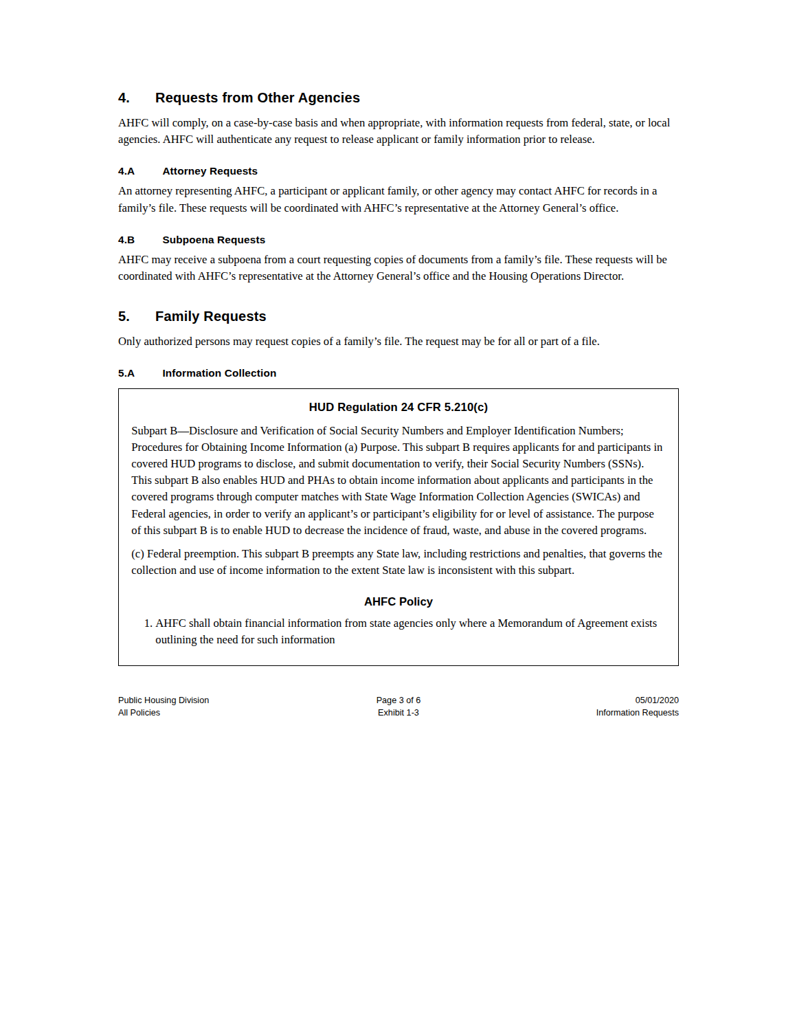4. Requests from Other Agencies
AHFC will comply, on a case-by-case basis and when appropriate, with information requests from federal, state, or local agencies. AHFC will authenticate any request to release applicant or family information prior to release.
4.A Attorney Requests
An attorney representing AHFC, a participant or applicant family, or other agency may contact AHFC for records in a family’s file. These requests will be coordinated with AHFC’s representative at the Attorney General’s office.
4.B Subpoena Requests
AHFC may receive a subpoena from a court requesting copies of documents from a family’s file. These requests will be coordinated with AHFC’s representative at the Attorney General’s office and the Housing Operations Director.
5. Family Requests
Only authorized persons may request copies of a family’s file. The request may be for all or part of a file.
5.A Information Collection
HUD Regulation 24 CFR 5.210(c)
Subpart B—Disclosure and Verification of Social Security Numbers and Employer Identification Numbers; Procedures for Obtaining Income Information (a) Purpose. This subpart B requires applicants for and participants in covered HUD programs to disclose, and submit documentation to verify, their Social Security Numbers (SSNs). This subpart B also enables HUD and PHAs to obtain income information about applicants and participants in the covered programs through computer matches with State Wage Information Collection Agencies (SWICAs) and Federal agencies, in order to verify an applicant’s or participant’s eligibility for or level of assistance. The purpose of this subpart B is to enable HUD to decrease the incidence of fraud, waste, and abuse in the covered programs.
(c) Federal preemption. This subpart B preempts any State law, including restrictions and penalties, that governs the collection and use of income information to the extent State law is inconsistent with this subpart.
AHFC Policy
AHFC shall obtain financial information from state agencies only where a Memorandum of Agreement exists outlining the need for such information
Public Housing Division
All Policies
Page 3 of 6
Exhibit 1-3
05/01/2020
Information Requests